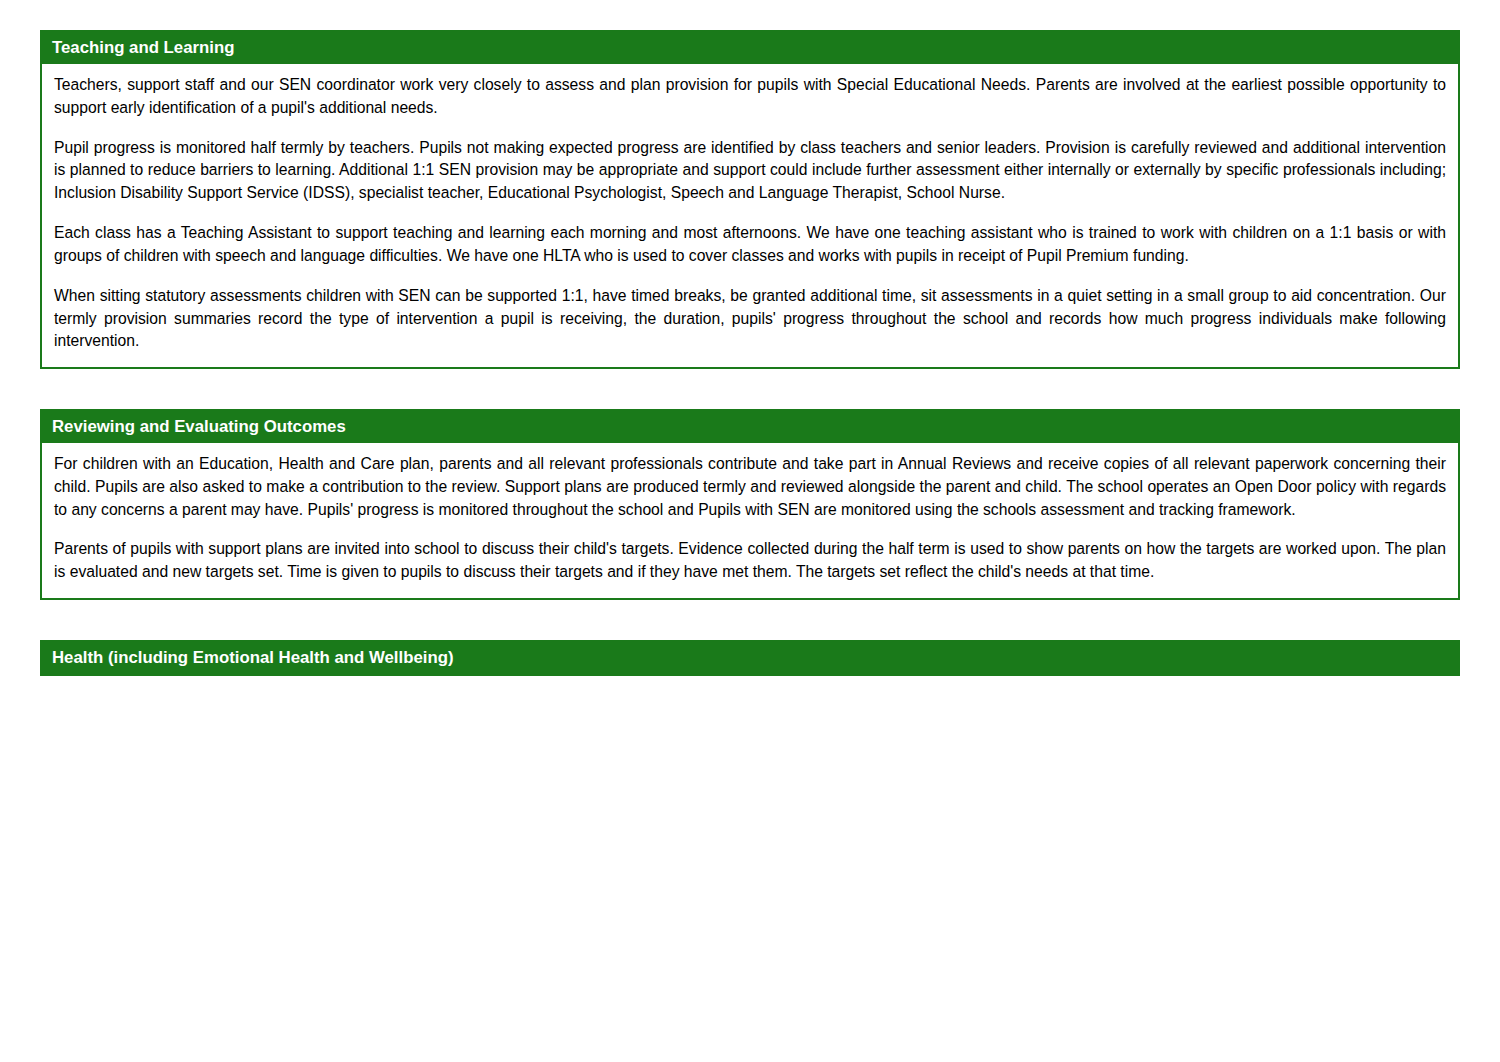Teaching and Learning
Teachers, support staff and our SEN coordinator work very closely to assess and plan provision for pupils with Special Educational Needs. Parents are involved at the earliest possible opportunity to support early identification of a pupil's additional needs.
Pupil progress is monitored half termly by teachers. Pupils not making expected progress are identified by class teachers and senior leaders. Provision is carefully reviewed and additional intervention is planned to reduce barriers to learning. Additional 1:1 SEN provision may be appropriate and support could include further assessment either internally or externally by specific professionals including; Inclusion Disability Support Service (IDSS), specialist teacher, Educational Psychologist, Speech and Language Therapist, School Nurse.
Each class has a Teaching Assistant to support teaching and learning each morning and most afternoons. We have one teaching assistant who is trained to work with children on a 1:1 basis or with groups of children with speech and language difficulties. We have one HLTA who is used to cover classes and works with pupils in receipt of Pupil Premium funding.
When sitting statutory assessments children with SEN can be supported 1:1, have timed breaks, be granted additional time, sit assessments in a quiet setting in a small group to aid concentration. Our termly provision summaries record the type of intervention a pupil is receiving, the duration, pupils' progress throughout the school and records how much progress individuals make following intervention.
Reviewing and Evaluating Outcomes
For children with an Education, Health and Care plan, parents and all relevant professionals contribute and take part in Annual Reviews and receive copies of all relevant paperwork concerning their child. Pupils are also asked to make a contribution to the review. Support plans are produced termly and reviewed alongside the parent and child. The school operates an Open Door policy with regards to any concerns a parent may have. Pupils' progress is monitored throughout the school and Pupils with SEN are monitored using the schools assessment and tracking framework.
Parents of pupils with support plans are invited into school to discuss their child's targets. Evidence collected during the half term is used to show parents on how the targets are worked upon. The plan is evaluated and new targets set. Time is given to pupils to discuss their targets and if they have met them. The targets set reflect the child's needs at that time.
Health (including Emotional Health and Wellbeing)